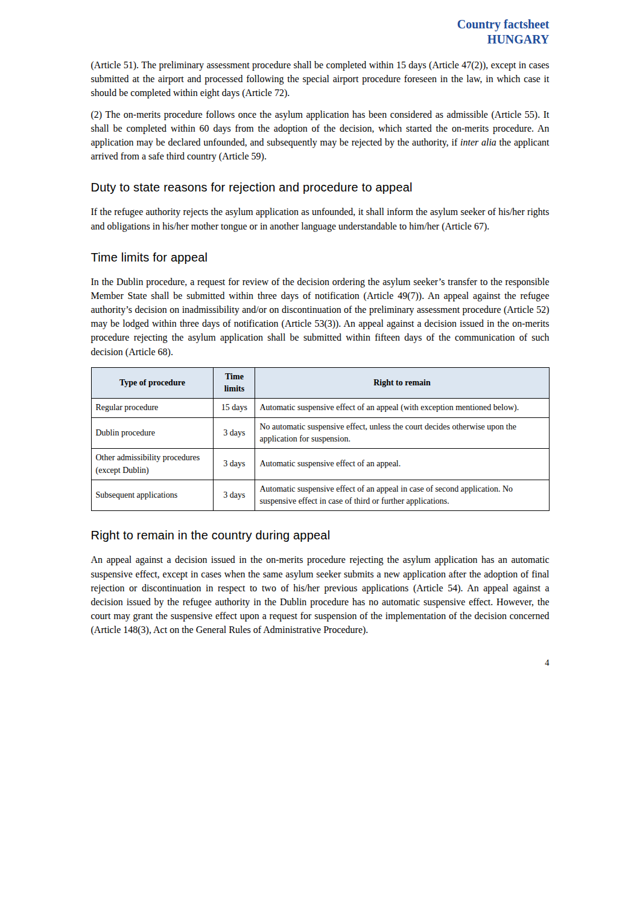Country factsheet HUNGARY
(Article 51). The preliminary assessment procedure shall be completed within 15 days (Article 47(2)), except in cases submitted at the airport and processed following the special airport procedure foreseen in the law, in which case it should be completed within eight days (Article 72).
(2) The on-merits procedure follows once the asylum application has been considered as admissible (Article 55). It shall be completed within 60 days from the adoption of the decision, which started the on-merits procedure. An application may be declared unfounded, and subsequently may be rejected by the authority, if inter alia the applicant arrived from a safe third country (Article 59).
Duty to state reasons for rejection and procedure to appeal
If the refugee authority rejects the asylum application as unfounded, it shall inform the asylum seeker of his/her rights and obligations in his/her mother tongue or in another language understandable to him/her (Article 67).
Time limits for appeal
In the Dublin procedure, a request for review of the decision ordering the asylum seeker’s transfer to the responsible Member State shall be submitted within three days of notification (Article 49(7)). An appeal against the refugee authority’s decision on inadmissibility and/or on discontinuation of the preliminary assessment procedure (Article 52) may be lodged within three days of notification (Article 53(3)). An appeal against a decision issued in the on-merits procedure rejecting the asylum application shall be submitted within fifteen days of the communication of such decision (Article 68).
Time limits for appeal and right to remain
| Type of procedure | Time limits | Right to remain |
| --- | --- | --- |
| Regular procedure | 15 days | Automatic suspensive effect of an appeal (with exception mentioned below). |
| Dublin procedure | 3 days | No automatic suspensive effect, unless the court decides otherwise upon the application for suspension. |
| Other admissibility procedures (except Dublin) | 3 days | Automatic suspensive effect of an appeal. |
| Subsequent applications | 3 days | Automatic suspensive effect of an appeal in case of second application. No suspensive effect in case of third or further applications. |
Right to remain in the country during appeal
An appeal against a decision issued in the on-merits procedure rejecting the asylum application has an automatic suspensive effect, except in cases when the same asylum seeker submits a new application after the adoption of final rejection or discontinuation in respect to two of his/her previous applications (Article 54). An appeal against a decision issued by the refugee authority in the Dublin procedure has no automatic suspensive effect. However, the court may grant the suspensive effect upon a request for suspension of the implementation of the decision concerned (Article 148(3), Act on the General Rules of Administrative Procedure).
4